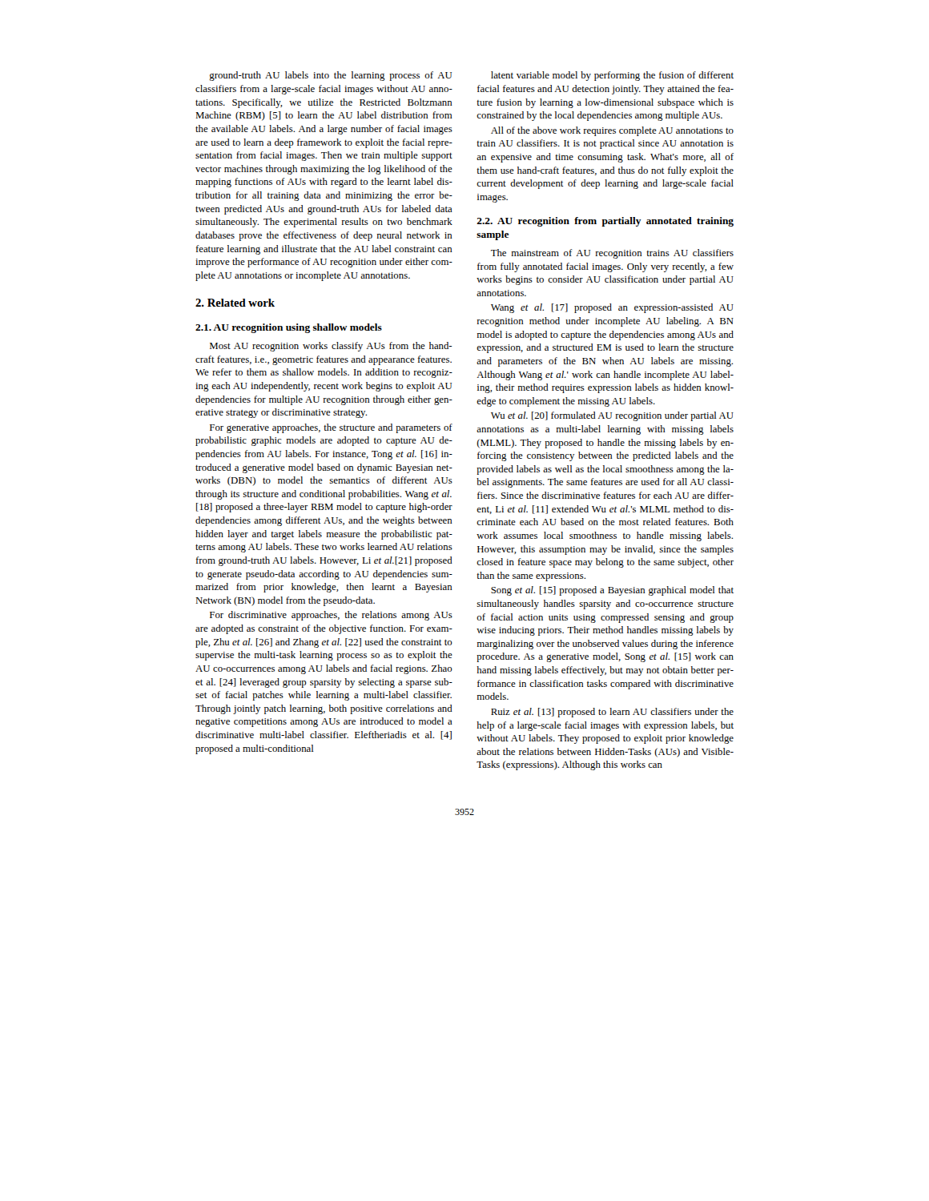ground-truth AU labels into the learning process of AU classifiers from a large-scale facial images without AU annotations. Specifically, we utilize the Restricted Boltzmann Machine (RBM) [5] to learn the AU label distribution from the available AU labels. And a large number of facial images are used to learn a deep framework to exploit the facial representation from facial images. Then we train multiple support vector machines through maximizing the log likelihood of the mapping functions of AUs with regard to the learnt label distribution for all training data and minimizing the error between predicted AUs and ground-truth AUs for labeled data simultaneously. The experimental results on two benchmark databases prove the effectiveness of deep neural network in feature learning and illustrate that the AU label constraint can improve the performance of AU recognition under either complete AU annotations or incomplete AU annotations.
2. Related work
2.1. AU recognition using shallow models
Most AU recognition works classify AUs from the hand-craft features, i.e., geometric features and appearance features. We refer to them as shallow models. In addition to recognizing each AU independently, recent work begins to exploit AU dependencies for multiple AU recognition through either generative strategy or discriminative strategy.
For generative approaches, the structure and parameters of probabilistic graphic models are adopted to capture AU dependencies from AU labels. For instance, Tong et al. [16] introduced a generative model based on dynamic Bayesian networks (DBN) to model the semantics of different AUs through its structure and conditional probabilities. Wang et al. [18] proposed a three-layer RBM model to capture high-order dependencies among different AUs, and the weights between hidden layer and target labels measure the probabilistic patterns among AU labels. These two works learned AU relations from ground-truth AU labels. However, Li et al.[21] proposed to generate pseudo-data according to AU dependencies summarized from prior knowledge, then learnt a Bayesian Network (BN) model from the pseudo-data.
For discriminative approaches, the relations among AUs are adopted as constraint of the objective function. For example, Zhu et al. [26] and Zhang et al. [22] used the constraint to supervise the multi-task learning process so as to exploit the AU co-occurrences among AU labels and facial regions. Zhao et al. [24] leveraged group sparsity by selecting a sparse subset of facial patches while learning a multi-label classifier. Through jointly patch learning, both positive correlations and negative competitions among AUs are introduced to model a discriminative multi-label classifier. Eleftheriadis et al. [4] proposed a multi-conditional
latent variable model by performing the fusion of different facial features and AU detection jointly. They attained the feature fusion by learning a low-dimensional subspace which is constrained by the local dependencies among multiple AUs.
All of the above work requires complete AU annotations to train AU classifiers. It is not practical since AU annotation is an expensive and time consuming task. What's more, all of them use hand-craft features, and thus do not fully exploit the current development of deep learning and large-scale facial images.
2.2. AU recognition from partially annotated training sample
The mainstream of AU recognition trains AU classifiers from fully annotated facial images. Only very recently, a few works begins to consider AU classification under partial AU annotations.
Wang et al. [17] proposed an expression-assisted AU recognition method under incomplete AU labeling. A BN model is adopted to capture the dependencies among AUs and expression, and a structured EM is used to learn the structure and parameters of the BN when AU labels are missing. Although Wang et al.' work can handle incomplete AU labeling, their method requires expression labels as hidden knowledge to complement the missing AU labels.
Wu et al. [20] formulated AU recognition under partial AU annotations as a multi-label learning with missing labels (MLML). They proposed to handle the missing labels by enforcing the consistency between the predicted labels and the provided labels as well as the local smoothness among the label assignments. The same features are used for all AU classifiers. Since the discriminative features for each AU are different, Li et al. [11] extended Wu et al.'s MLML method to discriminate each AU based on the most related features. Both work assumes local smoothness to handle missing labels. However, this assumption may be invalid, since the samples closed in feature space may belong to the same subject, other than the same expressions.
Song et al. [15] proposed a Bayesian graphical model that simultaneously handles sparsity and co-occurrence structure of facial action units using compressed sensing and group wise inducing priors. Their method handles missing labels by marginalizing over the unobserved values during the inference procedure. As a generative model, Song et al. [15] work can hand missing labels effectively, but may not obtain better performance in classification tasks compared with discriminative models.
Ruiz et al. [13] proposed to learn AU classifiers under the help of a large-scale facial images with expression labels, but without AU labels. They proposed to exploit prior knowledge about the relations between Hidden-Tasks (AUs) and Visible-Tasks (expressions). Although this works can
3952